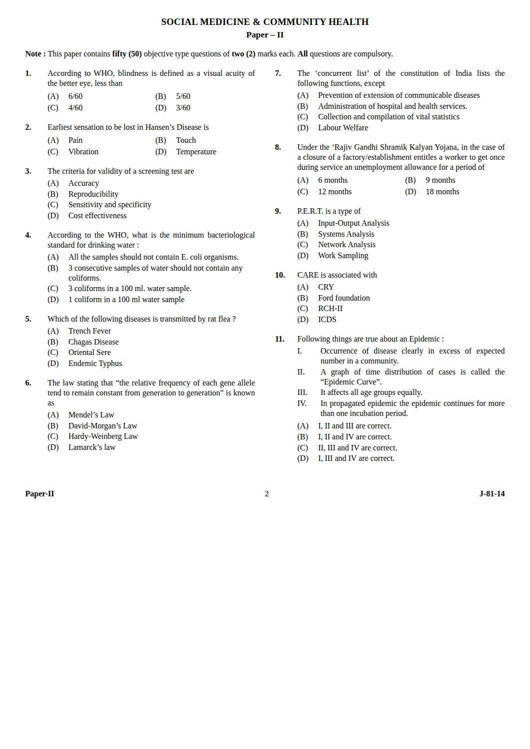SOCIAL MEDICINE & COMMUNITY HEALTH
Paper – II
Note : This paper contains fifty (50) objective type questions of two (2) marks each. All questions are compulsory.
1.
According to WHO, blindness is defined as a visual acuity of the better eye, less than
(A) 6/60
(B) 5/60
(C) 4/60
(D) 3/60
2.
Earliest sensation to be lost in Hansen’s Disease is
(A) Pain
(B) Touch
(C) Vibration
(D) Temperature
3.
The criteria for validity of a screening test are
(A) Accuracy
(B) Reproducibility
(C) Sensitivity and specificity
(D) Cost effectiveness
4.
According to the WHO, what is the minimum bacteriological standard for drinking water :
(A) All the samples should not contain E. coli organisms.
(B) 3 consecutive samples of water should not contain any coliforms.
(C) 3 coliforms in a 100 ml. water sample.
(D) 1 coliform in a 100 ml water sample
5.
Which of the following diseases is transmitted by rat flea ?
(A) Trench Fever
(B) Chagas Disease
(C) Oriental Sere
(D) Endemic Typhus
6.
The law stating that “the relative frequency of each gene allele tend to remain constant from generation to generation” is known as
(A) Mendel’s Law
(B) David-Morgan’s Law
(C) Hardy-Weinberg Law
(D) Lamarck’s law
7.
The ‘concurrent list’ of the constitution of India lists the following functions, except
(A) Prevention of extension of communicable diseases
(B) Administration of hospital and health services.
(C) Collection and compilation of vital statistics
(D) Labour Welfare
8.
Under the ‘Rajiv Gandhi Shramik Kalyan Yojana, in the case of a closure of a factory/establishment entitles a worker to get once during service an unemployment allowance for a period of
(A) 6 months
(B) 9 months
(C) 12 months
(D) 18 months
9.
P.E.R.T. is a type of
(A) Input-Output Analysis
(B) Systems Analysis
(C) Network Analysis
(D) Work Sampling
10.
CARE is associated with
(A) CRY
(B) Ford foundation
(C) RCH-II
(D) ICDS
11.
Following things are true about an Epidemic :
I. Occurrence of disease clearly in excess of expected number in a community.
II. A graph of time distribution of cases is called the “Epidemic Curve”.
III. It affects all age groups equally.
IV. In propagated epidemic the epidemic continues for more than one incubation period.
(A) I, II and III are correct.
(B) I, II and IV are correct.
(C) II, III and IV are correct.
(D) I, III and IV are correct.
Paper-II 2 J-81-14